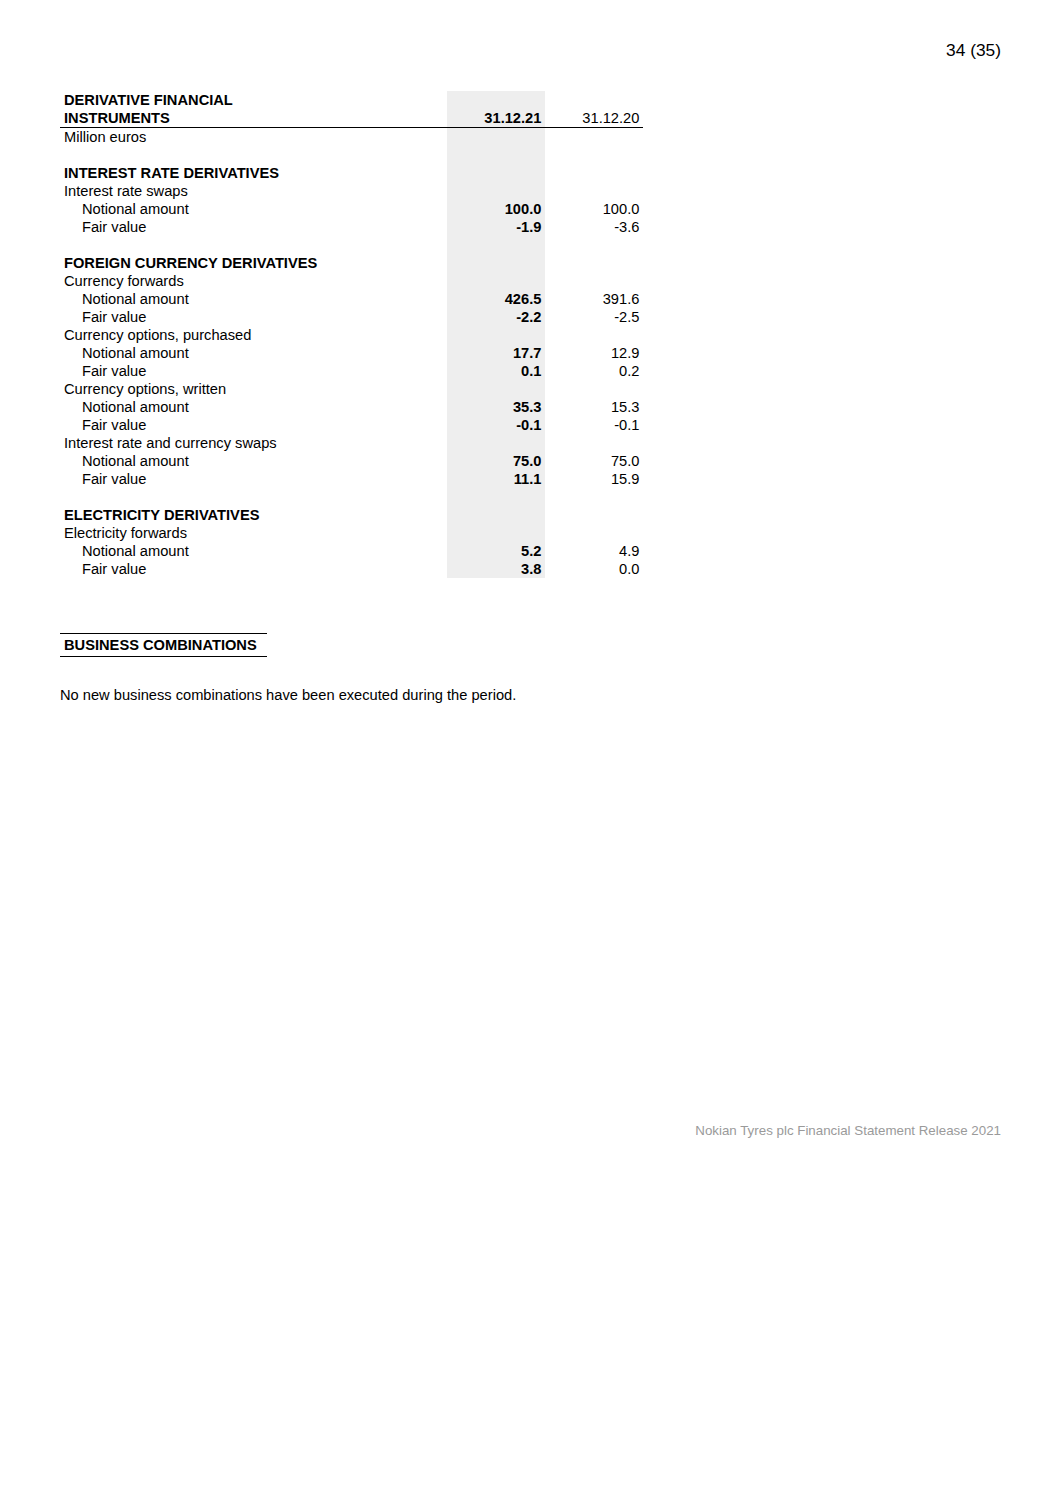34 (35)
| DERIVATIVE FINANCIAL | | |
| INSTRUMENTS | 31.12.21 | 31.12.20 |
| Million euros | | |
| INTEREST RATE DERIVATIVES | | |
| Interest rate swaps | | |
| Notional amount | 100.0 | 100.0 |
| Fair value | -1.9 | -3.6 |
| FOREIGN CURRENCY DERIVATIVES | | |
| Currency forwards | | |
| Notional amount | 426.5 | 391.6 |
| Fair value | -2.2 | -2.5 |
| Currency options, purchased | | |
| Notional amount | 17.7 | 12.9 |
| Fair value | 0.1 | 0.2 |
| Currency options, written | | |
| Notional amount | 35.3 | 15.3 |
| Fair value | -0.1 | -0.1 |
| Interest rate and currency swaps | | |
| Notional amount | 75.0 | 75.0 |
| Fair value | 11.1 | 15.9 |
| ELECTRICITY DERIVATIVES | | |
| Electricity forwards | | |
| Notional amount | 5.2 | 4.9 |
| Fair value | 3.8 | 0.0 |
BUSINESS COMBINATIONS
No new business combinations have been executed during the period.
Nokian Tyres plc Financial Statement Release 2021